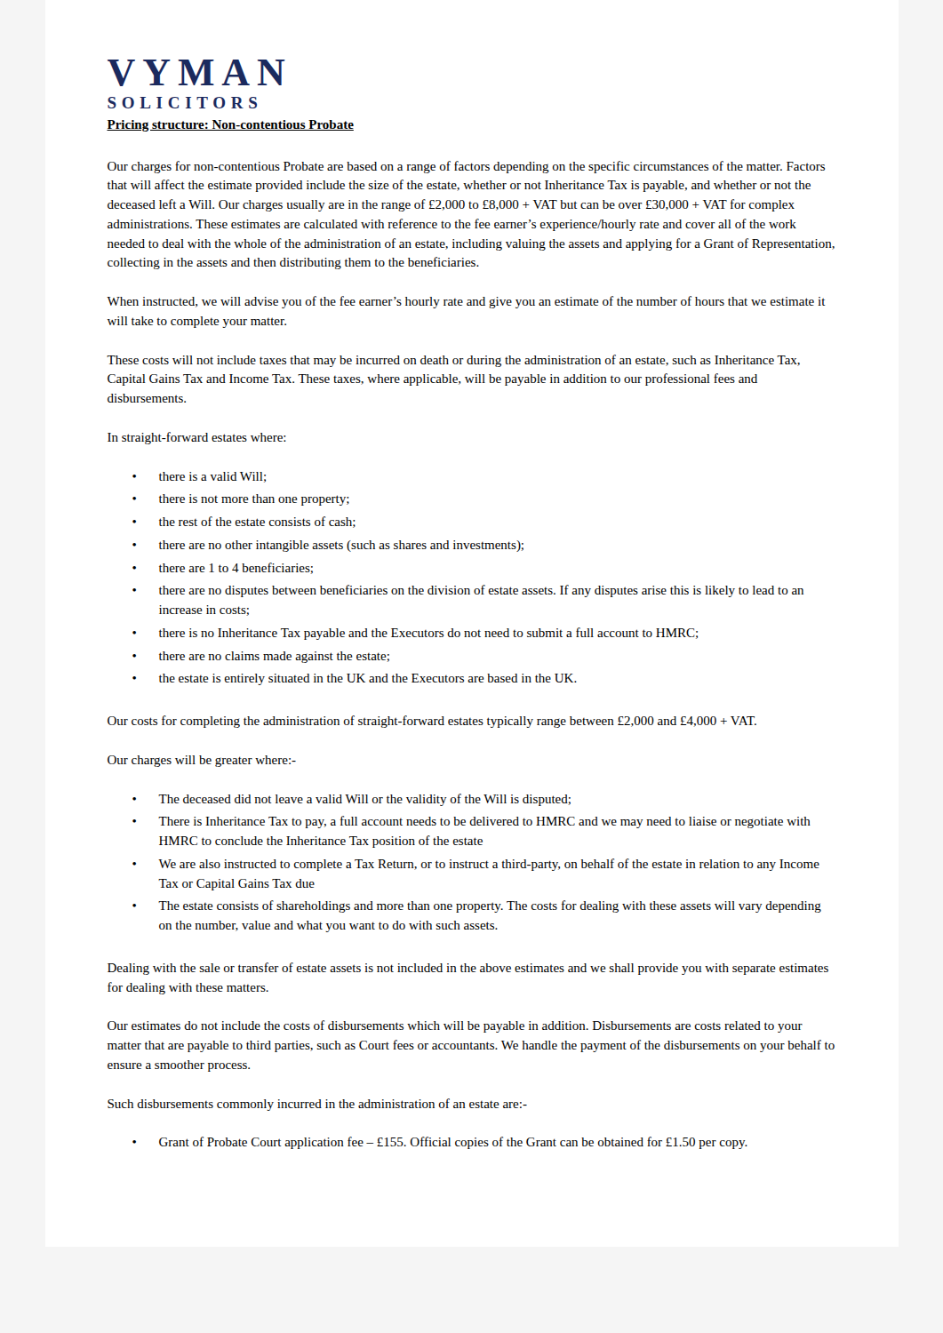VYMAN
SOLICITORS
Pricing structure: Non-contentious Probate
Our charges for non-contentious Probate are based on a range of factors depending on the specific circumstances of the matter. Factors that will affect the estimate provided include the size of the estate, whether or not Inheritance Tax is payable, and whether or not the deceased left a Will. Our charges usually are in the range of £2,000 to £8,000 + VAT but can be over £30,000 + VAT for complex administrations. These estimates are calculated with reference to the fee earner’s experience/hourly rate and cover all of the work needed to deal with the whole of the administration of an estate, including valuing the assets and applying for a Grant of Representation, collecting in the assets and then distributing them to the beneficiaries.
When instructed, we will advise you of the fee earner’s hourly rate and give you an estimate of the number of hours that we estimate it will take to complete your matter.
These costs will not include taxes that may be incurred on death or during the administration of an estate, such as Inheritance Tax, Capital Gains Tax and Income Tax. These taxes, where applicable, will be payable in addition to our professional fees and disbursements.
In straight-forward estates where:
there is a valid Will;
there is not more than one property;
the rest of the estate consists of cash;
there are no other intangible assets (such as shares and investments);
there are 1 to 4 beneficiaries;
there are no disputes between beneficiaries on the division of estate assets. If any disputes arise this is likely to lead to an increase in costs;
there is no Inheritance Tax payable and the Executors do not need to submit a full account to HMRC;
there are no claims made against the estate;
the estate is entirely situated in the UK and the Executors are based in the UK.
Our costs for completing the administration of straight-forward estates typically range between £2,000 and £4,000 + VAT.
Our charges will be greater where:-
The deceased did not leave a valid Will or the validity of the Will is disputed;
There is Inheritance Tax to pay, a full account needs to be delivered to HMRC and we may need to liaise or negotiate with HMRC to conclude the Inheritance Tax position of the estate
We are also instructed to complete a Tax Return, or to instruct a third-party, on behalf of the estate in relation to any Income Tax or Capital Gains Tax due
The estate consists of shareholdings and more than one property. The costs for dealing with these assets will vary depending on the number, value and what you want to do with such assets.
Dealing with the sale or transfer of estate assets is not included in the above estimates and we shall provide you with separate estimates for dealing with these matters.
Our estimates do not include the costs of disbursements which will be payable in addition. Disbursements are costs related to your matter that are payable to third parties, such as Court fees or accountants. We handle the payment of the disbursements on your behalf to ensure a smoother process.
Such disbursements commonly incurred in the administration of an estate are:-
Grant of Probate Court application fee – £155. Official copies of the Grant can be obtained for £1.50 per copy.